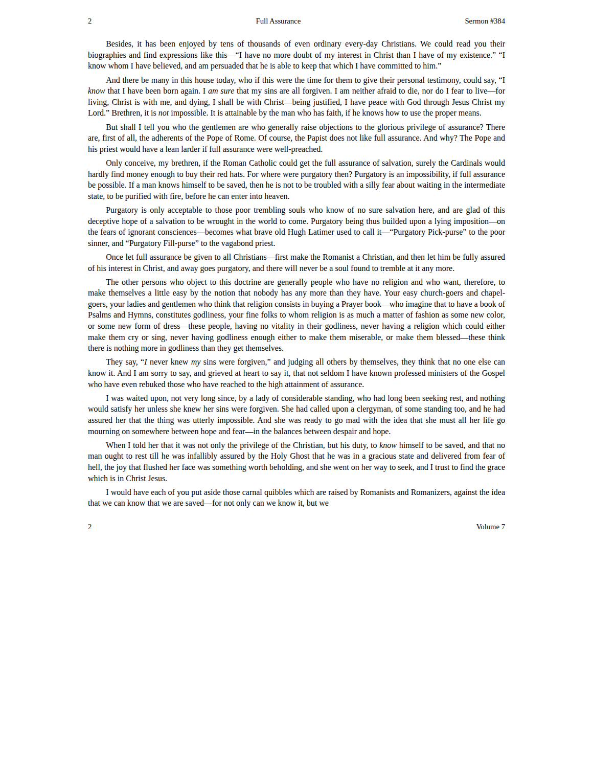2 Full Assurance Sermon #384
Besides, it has been enjoyed by tens of thousands of even ordinary every-day Christians. We could read you their biographies and find expressions like this—“I have no more doubt of my interest in Christ than I have of my existence.” “I know whom I have believed, and am persuaded that he is able to keep that which I have committed to him.”
And there be many in this house today, who if this were the time for them to give their personal testimony, could say, “I know that I have been born again. I am sure that my sins are all forgiven. I am neither afraid to die, nor do I fear to live—for living, Christ is with me, and dying, I shall be with Christ—being justified, I have peace with God through Jesus Christ my Lord.” Brethren, it is not impossible. It is attainable by the man who has faith, if he knows how to use the proper means.
But shall I tell you who the gentlemen are who generally raise objections to the glorious privilege of assurance? There are, first of all, the adherents of the Pope of Rome. Of course, the Papist does not like full assurance. And why? The Pope and his priest would have a lean larder if full assurance were well-preached.
Only conceive, my brethren, if the Roman Catholic could get the full assurance of salvation, surely the Cardinals would hardly find money enough to buy their red hats. For where were purgatory then? Purgatory is an impossibility, if full assurance be possible. If a man knows himself to be saved, then he is not to be troubled with a silly fear about waiting in the intermediate state, to be purified with fire, before he can enter into heaven.
Purgatory is only acceptable to those poor trembling souls who know of no sure salvation here, and are glad of this deceptive hope of a salvation to be wrought in the world to come. Purgatory being thus builded upon a lying imposition—on the fears of ignorant consciences—becomes what brave old Hugh Latimer used to call it—“Purgatory Pick-purse” to the poor sinner, and “Purgatory Fill-purse” to the vagabond priest.
Once let full assurance be given to all Christians—first make the Romanist a Christian, and then let him be fully assured of his interest in Christ, and away goes purgatory, and there will never be a soul found to tremble at it any more.
The other persons who object to this doctrine are generally people who have no religion and who want, therefore, to make themselves a little easy by the notion that nobody has any more than they have. Your easy church-goers and chapel-goers, your ladies and gentlemen who think that religion consists in buying a Prayer book—who imagine that to have a book of Psalms and Hymns, constitutes godliness, your fine folks to whom religion is as much a matter of fashion as some new color, or some new form of dress—these people, having no vitality in their godliness, never having a religion which could either make them cry or sing, never having godliness enough either to make them miserable, or make them blessed—these think there is nothing more in godliness than they get themselves.
They say, “I never knew my sins were forgiven,” and judging all others by themselves, they think that no one else can know it. And I am sorry to say, and grieved at heart to say it, that not seldom I have known professed ministers of the Gospel who have even rebuked those who have reached to the high attainment of assurance.
I was waited upon, not very long since, by a lady of considerable standing, who had long been seeking rest, and nothing would satisfy her unless she knew her sins were forgiven. She had called upon a clergyman, of some standing too, and he had assured her that the thing was utterly impossible. And she was ready to go mad with the idea that she must all her life go mourning on somewhere between hope and fear—in the balances between despair and hope.
When I told her that it was not only the privilege of the Christian, but his duty, to know himself to be saved, and that no man ought to rest till he was infallibly assured by the Holy Ghost that he was in a gracious state and delivered from fear of hell, the joy that flushed her face was something worth beholding, and she went on her way to seek, and I trust to find the grace which is in Christ Jesus.
I would have each of you put aside those carnal quibbles which are raised by Romanists and Romanizers, against the idea that we can know that we are saved—for not only can we know it, but we
2 Volume 7